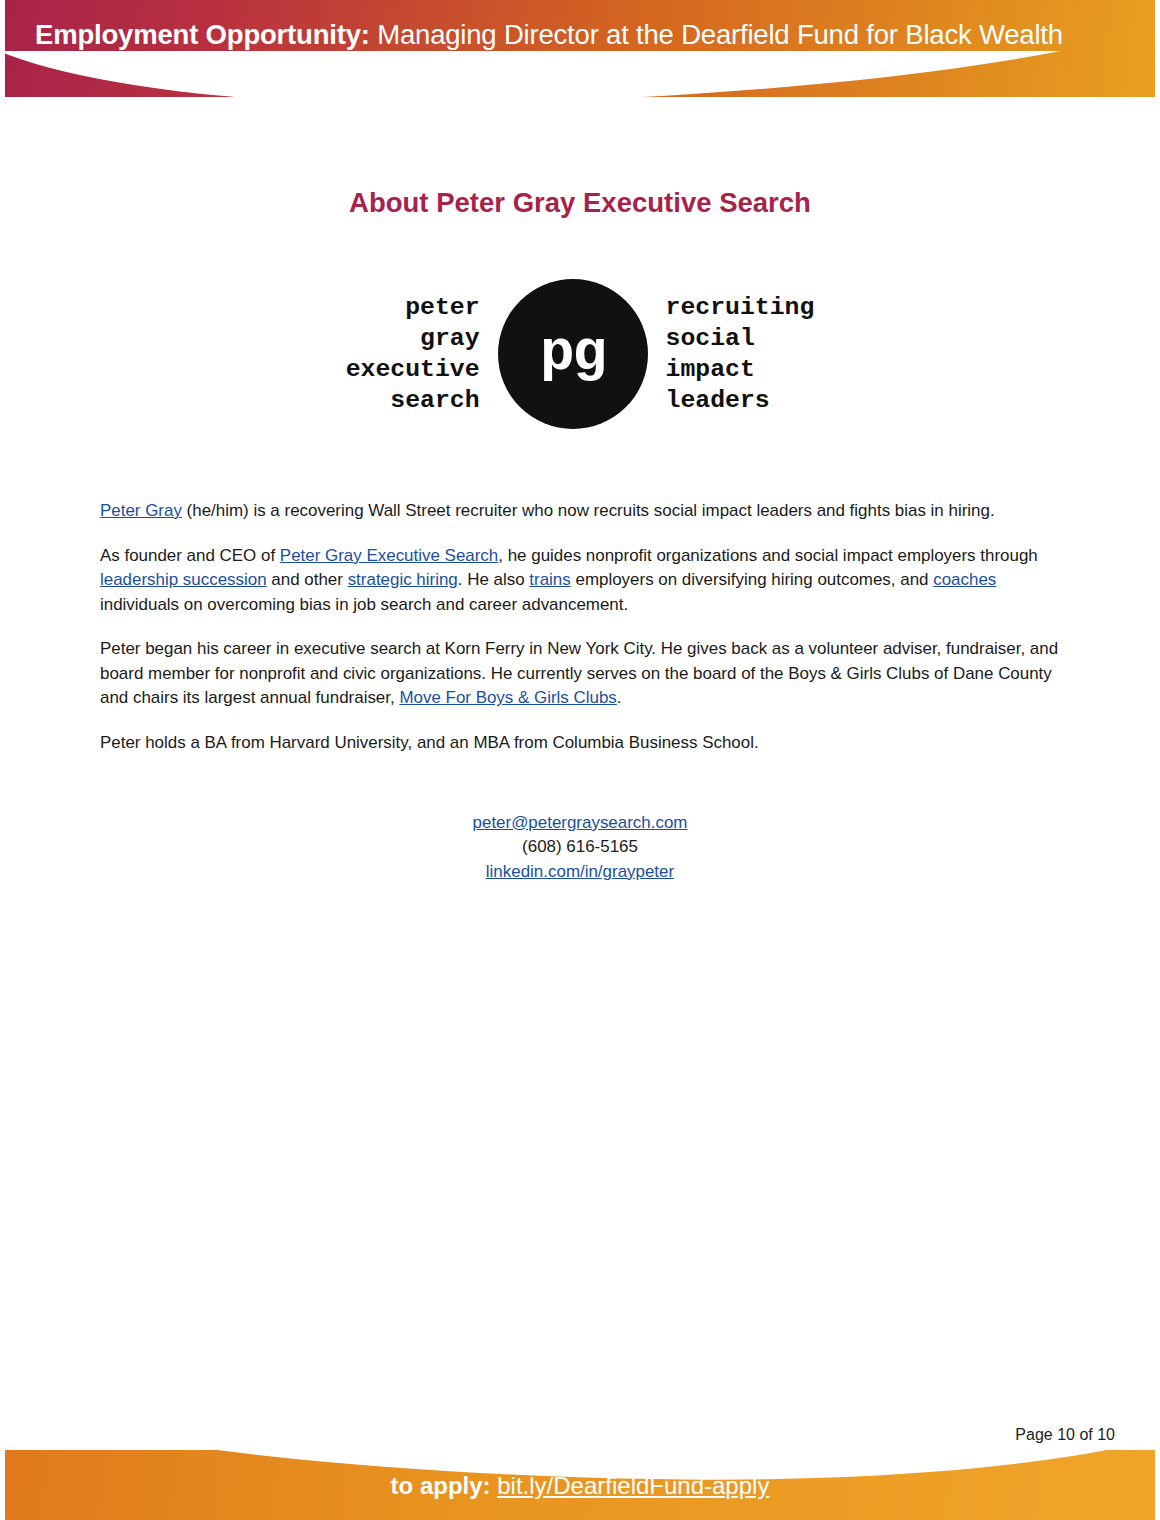Employment Opportunity: Managing Director at the Dearfield Fund for Black Wealth
About Peter Gray Executive Search
peter
gray
executive
search pg recruiting
social
impact
leaders
Peter Gray (he/him) is a recovering Wall Street recruiter who now recruits social impact leaders and fights bias in hiring.
As founder and CEO of Peter Gray Executive Search, he guides nonprofit organizations and social impact employers through leadership succession and other strategic hiring. He also trains employers on diversifying hiring outcomes, and coaches individuals on overcoming bias in job search and career advancement.
Peter began his career in executive search at Korn Ferry in New York City. He gives back as a volunteer adviser, fundraiser, and board member for nonprofit and civic organizations. He currently serves on the board of the Boys & Girls Clubs of Dane County and chairs its largest annual fundraiser, Move For Boys & Girls Clubs.
Peter holds a BA from Harvard University, and an MBA from Columbia Business School.
peter@petergraysearch.com
(608) 616-5165
linkedin.com/in/graypeter
Page 10 of 10
to apply: bit.ly/DearfieldFund-apply